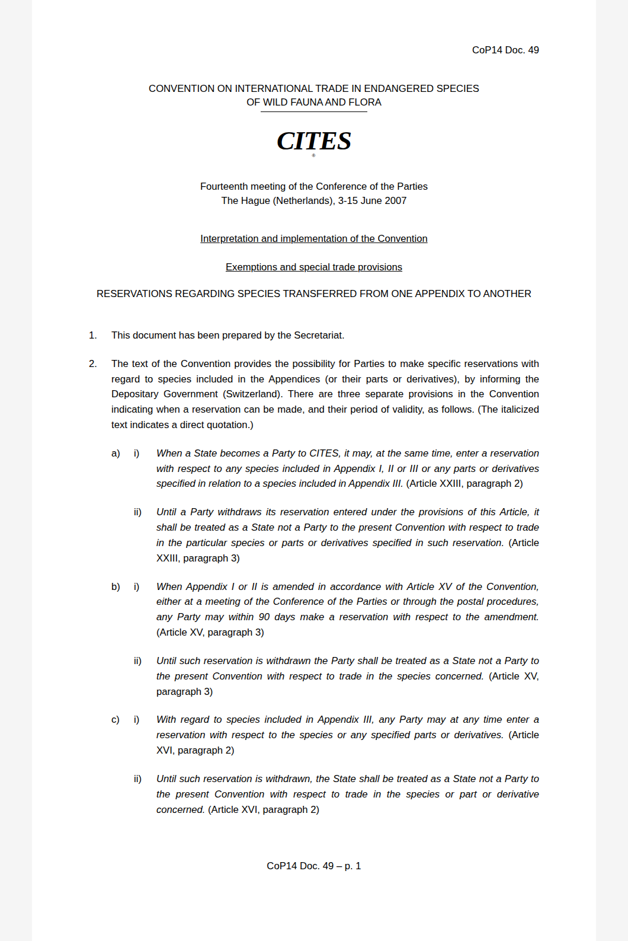CoP14 Doc. 49
CONVENTION ON INTERNATIONAL TRADE IN ENDANGERED SPECIES
OF WILD FAUNA AND FLORA
CITES
®
Fourteenth meeting of the Conference of the Parties
The Hague (Netherlands), 3-15 June 2007
Interpretation and implementation of the Convention
Exemptions and special trade provisions
RESERVATIONS REGARDING SPECIES TRANSFERRED FROM ONE APPENDIX TO ANOTHER
1. This document has been prepared by the Secretariat.
2. The text of the Convention provides the possibility for Parties to make specific reservations with regard to species included in the Appendices (or their parts or derivatives), by informing the Depositary Government (Switzerland). There are three separate provisions in the Convention indicating when a reservation can be made, and their period of validity, as follows. (The italicized text indicates a direct quotation.)
a)
i) When a State becomes a Party to CITES, it may, at the same time, enter a reservation with respect to any species included in Appendix I, II or III or any parts or derivatives specified in relation to a species included in Appendix III. (Article XXIII, paragraph 2)
ii) Until a Party withdraws its reservation entered under the provisions of this Article, it shall be treated as a State not a Party to the present Convention with respect to trade in the particular species or parts or derivatives specified in such reservation. (Article XXIII, paragraph 3)
b)
i) When Appendix I or II is amended in accordance with Article XV of the Convention, either at a meeting of the Conference of the Parties or through the postal procedures, any Party may within 90 days make a reservation with respect to the amendment. (Article XV, paragraph 3)
ii) Until such reservation is withdrawn the Party shall be treated as a State not a Party to the present Convention with respect to trade in the species concerned. (Article XV, paragraph 3)
c)
i) With regard to species included in Appendix III, any Party may at any time enter a reservation with respect to the species or any specified parts or derivatives. (Article XVI, paragraph 2)
ii) Until such reservation is withdrawn, the State shall be treated as a State not a Party to the present Convention with respect to trade in the species or part or derivative concerned. (Article XVI, paragraph 2)
CoP14 Doc. 49 – p. 1